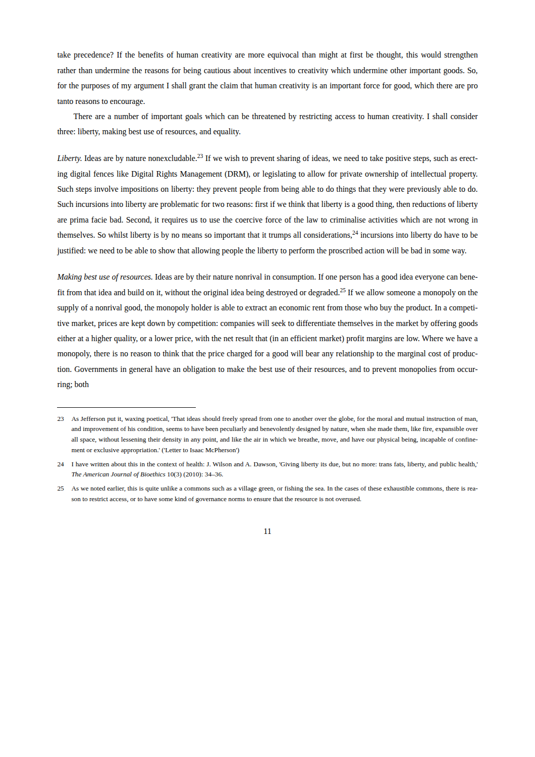take precedence? If the benefits of human creativity are more equivocal than might at first be thought, this would strengthen rather than undermine the reasons for being cautious about incentives to creativity which undermine other important goods. So, for the purposes of my argument I shall grant the claim that human creativity is an important force for good, which there are pro tanto reasons to encourage.
There are a number of important goals which can be threatened by restricting access to human creativity. I shall consider three: liberty, making best use of resources, and equality.
Liberty. Ideas are by nature nonexcludable.23 If we wish to prevent sharing of ideas, we need to take positive steps, such as erecting digital fences like Digital Rights Management (DRM), or legislating to allow for private ownership of intellectual property. Such steps involve impositions on liberty: they prevent people from being able to do things that they were previously able to do. Such incursions into liberty are problematic for two reasons: first if we think that liberty is a good thing, then reductions of liberty are prima facie bad. Second, it requires us to use the coercive force of the law to criminalise activities which are not wrong in themselves. So whilst liberty is by no means so important that it trumps all considerations,24 incursions into liberty do have to be justified: we need to be able to show that allowing people the liberty to perform the proscribed action will be bad in some way.
Making best use of resources. Ideas are by their nature nonrival in consumption. If one person has a good idea everyone can benefit from that idea and build on it, without the original idea being destroyed or degraded.25 If we allow someone a monopoly on the supply of a nonrival good, the monopoly holder is able to extract an economic rent from those who buy the product. In a competitive market, prices are kept down by competition: companies will seek to differentiate themselves in the market by offering goods either at a higher quality, or a lower price, with the net result that (in an efficient market) profit margins are low. Where we have a monopoly, there is no reason to think that the price charged for a good will bear any relationship to the marginal cost of production. Governments in general have an obligation to make the best use of their resources, and to prevent monopolies from occurring; both
23 As Jefferson put it, waxing poetical, 'That ideas should freely spread from one to another over the globe, for the moral and mutual instruction of man, and improvement of his condition, seems to have been peculiarly and benevolently designed by nature, when she made them, like fire, expansible over all space, without lessening their density in any point, and like the air in which we breathe, move, and have our physical being, incapable of confinement or exclusive appropriation.' ('Letter to Isaac McPherson')
24 I have written about this in the context of health: J. Wilson and A. Dawson, 'Giving liberty its due, but no more: trans fats, liberty, and public health,' The American Journal of Bioethics 10(3) (2010): 34–36.
25 As we noted earlier, this is quite unlike a commons such as a village green, or fishing the sea. In the cases of these exhaustible commons, there is reason to restrict access, or to have some kind of governance norms to ensure that the resource is not overused.
11